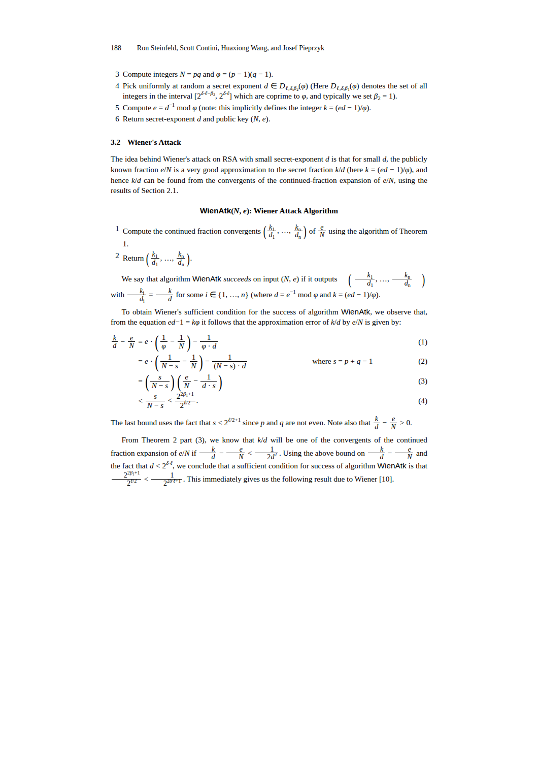188 Ron Steinfeld, Scott Contini, Huaxiong Wang, and Josef Pieprzyk
3 Compute integers N = pq and φ = (p − 1)(q − 1).
4 Pick uniformly at random a secret exponent d ∈ Dℓ,δ,β2(φ) (Here Dℓ,δ,β1(φ) denotes the set of all integers in the interval [2δ·ℓ−β2, 2δ·ℓ] which are coprime to φ, and typically we set β2 = 1).
5 Compute e = d−1 mod φ (note: this implicitly defines the integer k = (ed − 1)/φ).
6 Return secret-exponent d and public key (N, e).
3.2 Wiener's Attack
The idea behind Wiener's attack on RSA with small secret-exponent d is that for small d, the publicly known fraction e/N is a very good approximation to the secret fraction k/d (here k = (ed − 1)/φ), and hence k/d can be found from the convergents of the continued-fraction expansion of e/N, using the results of Section 2.1.
WienAtk(N, e): Wiener Attack Algorithm
1 Compute the continued fraction convergents (k1 d1, …, kn dn) of eN using the algorithm of Theorem 1.
2 Return (k1 d1, …, kn dn).
We say that algorithm WienAtk succeeds on input (N, e) if it outputs (k1 d1, …, kn dn) with ki di = kd for some i ∈ {1, …, n} (where d = e−1 mod φ and k = (ed − 1)/φ).
To obtain Wiener's sufficient condition for the success of algorithm WienAtk, we observe that, from the equation ed−1 = kφ it follows that the approximation error of k/d by e/N is given by:
| k d − e N | = | e · ( 1 φ − 1 N ) − 1 φ · d | | (1) |
| | = | e · ( 1 N − s − 1 N ) − 1 ( N − s ) · d | where s = p + q − 1 | (2) |
| | = | ( s N − s ) ( e N − 1 d · s ) | | (3) |
| | < | s N − s < 2 2 β 1 +1 2 ℓ /2 . | | (4) |
The last bound uses the fact that s < 2ℓ/2+1 since p and q are not even. Note also that kd − eN > 0.
From Theorem 2 part (3), we know that k/d will be one of the convergents of the continued fraction expansion of e/N if kd − eN < 12d2. Using the above bound on kd − eN and the fact that d < 2δ·ℓ, we conclude that a sufficient condition for success of algorithm WienAtk is that 22β1+12ℓ/2 < 122δ·ℓ+1. This immediately gives us the following result due to Wiener [10].